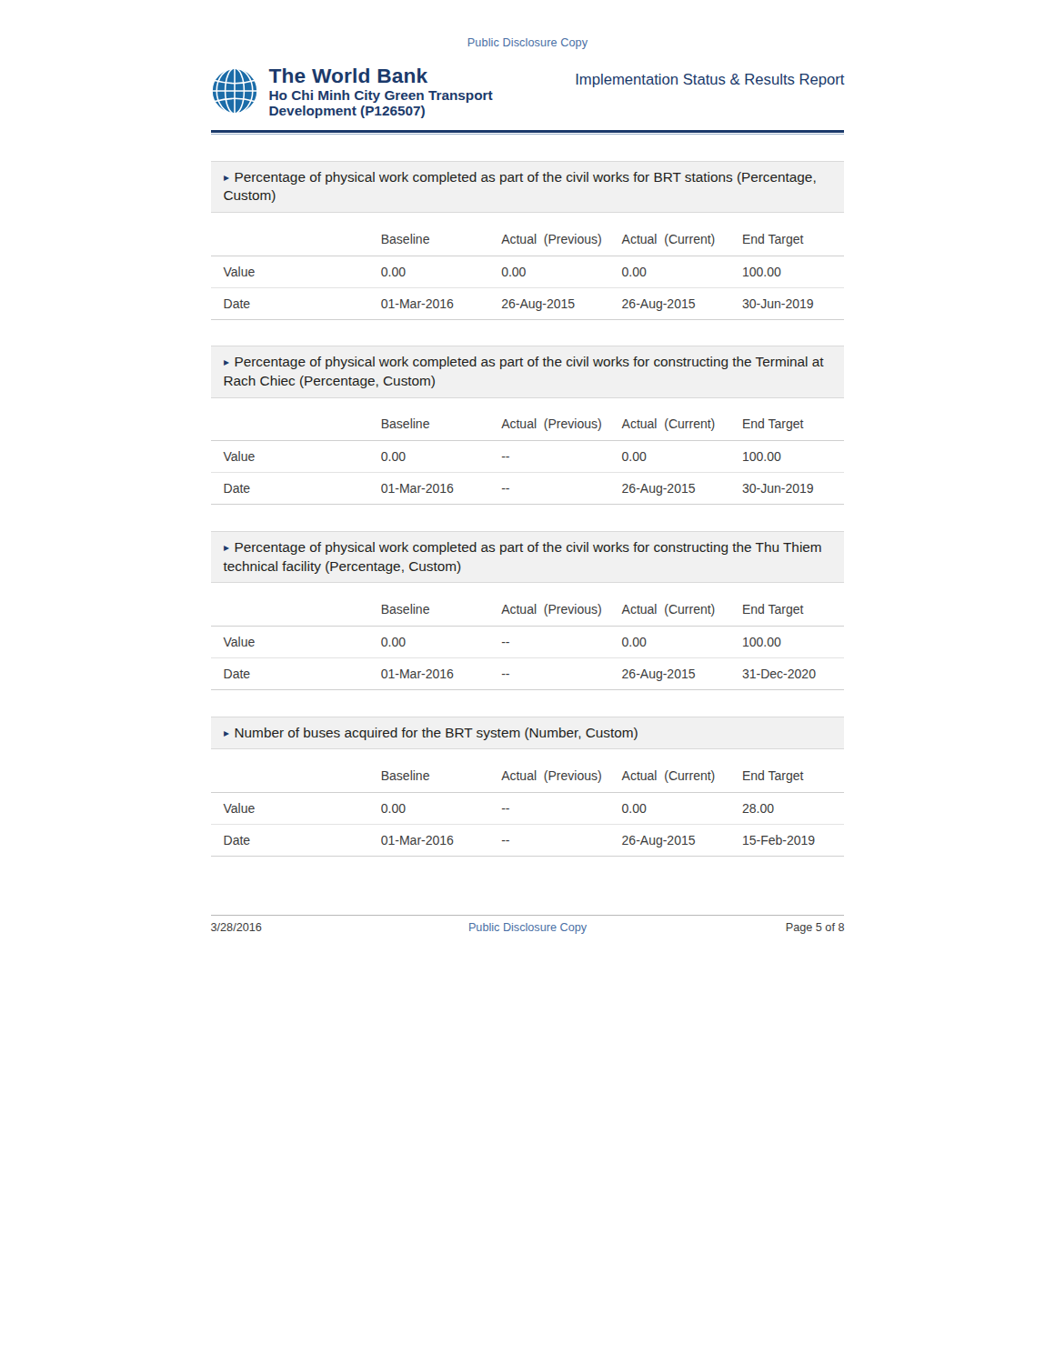Public Disclosure Copy
The World Bank
Ho Chi Minh City Green Transport Development (P126507)
Implementation Status & Results Report
▸Percentage of physical work completed as part of the civil works for BRT stations (Percentage, Custom)
| | Baseline | Actual (Previous) | Actual (Current) | End Target |
| --- | --- | --- | --- | --- |
| Value | 0.00 | 0.00 | 0.00 | 100.00 |
| Date | 01-Mar-2016 | 26-Aug-2015 | 26-Aug-2015 | 30-Jun-2019 |
▸Percentage of physical work completed as part of the civil works for constructing the Terminal at Rach Chiec (Percentage, Custom)
| | Baseline | Actual (Previous) | Actual (Current) | End Target |
| --- | --- | --- | --- | --- |
| Value | 0.00 | -- | 0.00 | 100.00 |
| Date | 01-Mar-2016 | -- | 26-Aug-2015 | 30-Jun-2019 |
▸Percentage of physical work completed as part of the civil works for constructing the Thu Thiem technical facility (Percentage, Custom)
| | Baseline | Actual (Previous) | Actual (Current) | End Target |
| --- | --- | --- | --- | --- |
| Value | 0.00 | -- | 0.00 | 100.00 |
| Date | 01-Mar-2016 | -- | 26-Aug-2015 | 31-Dec-2020 |
▸Number of buses acquired for the BRT system (Number, Custom)
| | Baseline | Actual (Previous) | Actual (Current) | End Target |
| --- | --- | --- | --- | --- |
| Value | 0.00 | -- | 0.00 | 28.00 |
| Date | 01-Mar-2016 | -- | 26-Aug-2015 | 15-Feb-2019 |
3/28/2016
Public Disclosure Copy
Page 5 of 8